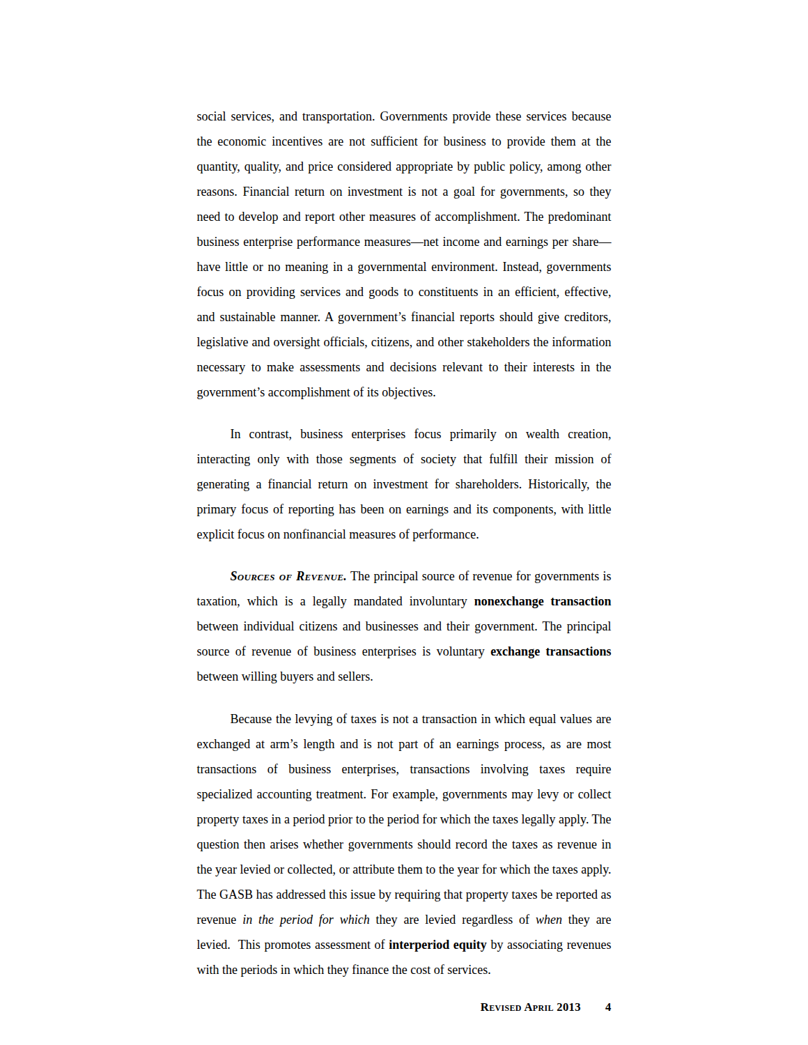social services, and transportation. Governments provide these services because the economic incentives are not sufficient for business to provide them at the quantity, quality, and price considered appropriate by public policy, among other reasons. Financial return on investment is not a goal for governments, so they need to develop and report other measures of accomplishment. The predominant business enterprise performance measures—net income and earnings per share—have little or no meaning in a governmental environment. Instead, governments focus on providing services and goods to constituents in an efficient, effective, and sustainable manner. A government’s financial reports should give creditors, legislative and oversight officials, citizens, and other stakeholders the information necessary to make assessments and decisions relevant to their interests in the government’s accomplishment of its objectives.
In contrast, business enterprises focus primarily on wealth creation, interacting only with those segments of society that fulfill their mission of generating a financial return on investment for shareholders. Historically, the primary focus of reporting has been on earnings and its components, with little explicit focus on nonfinancial measures of performance.
Sources of Revenue. The principal source of revenue for governments is taxation, which is a legally mandated involuntary nonexchange transaction between individual citizens and businesses and their government. The principal source of revenue of business enterprises is voluntary exchange transactions between willing buyers and sellers.
Because the levying of taxes is not a transaction in which equal values are exchanged at arm’s length and is not part of an earnings process, as are most transactions of business enterprises, transactions involving taxes require specialized accounting treatment. For example, governments may levy or collect property taxes in a period prior to the period for which the taxes legally apply. The question then arises whether governments should record the taxes as revenue in the year levied or collected, or attribute them to the year for which the taxes apply. The GASB has addressed this issue by requiring that property taxes be reported as revenue in the period for which they are levied regardless of when they are levied. This promotes assessment of interperiod equity by associating revenues with the periods in which they finance the cost of services.
Revised April 20134